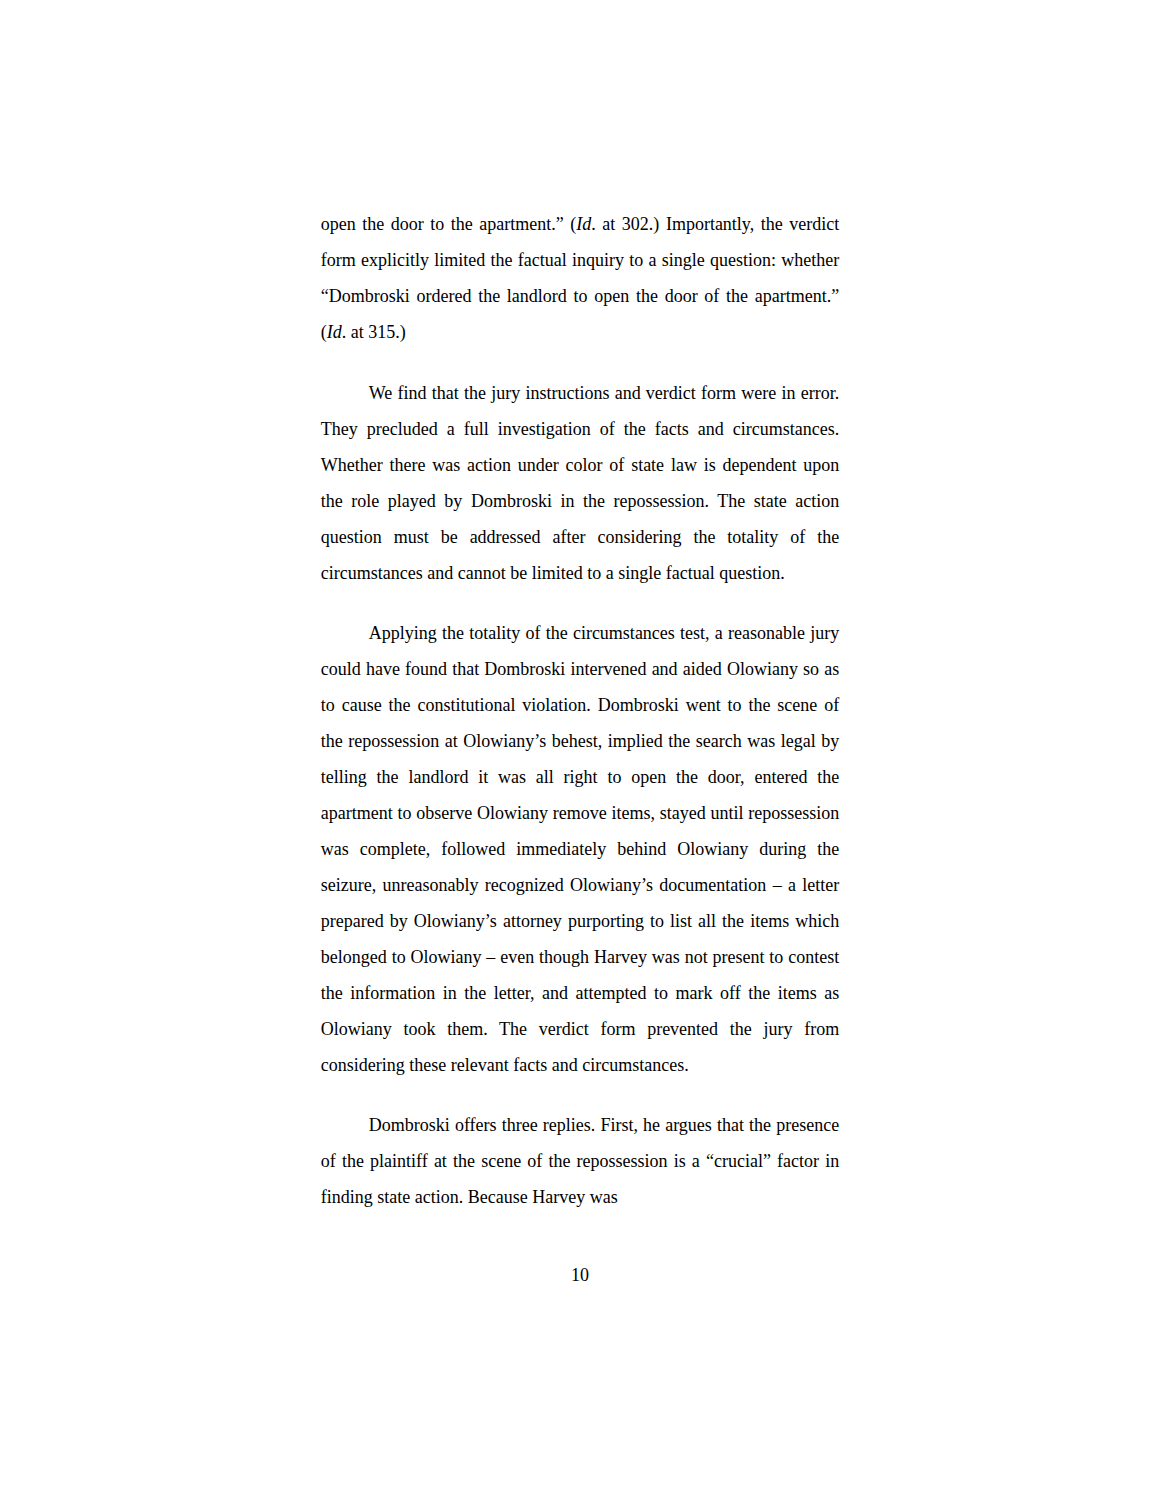open the door to the apartment.” (Id. at 302.) Importantly, the verdict form explicitly limited the factual inquiry to a single question: whether “Dombroski ordered the landlord to open the door of the apartment.” (Id. at 315.)
We find that the jury instructions and verdict form were in error. They precluded a full investigation of the facts and circumstances. Whether there was action under color of state law is dependent upon the role played by Dombroski in the repossession. The state action question must be addressed after considering the totality of the circumstances and cannot be limited to a single factual question.
Applying the totality of the circumstances test, a reasonable jury could have found that Dombroski intervened and aided Olowiany so as to cause the constitutional violation. Dombroski went to the scene of the repossession at Olowiany’s behest, implied the search was legal by telling the landlord it was all right to open the door, entered the apartment to observe Olowiany remove items, stayed until repossession was complete, followed immediately behind Olowiany during the seizure, unreasonably recognized Olowiany’s documentation – a letter prepared by Olowiany’s attorney purporting to list all the items which belonged to Olowiany – even though Harvey was not present to contest the information in the letter, and attempted to mark off the items as Olowiany took them. The verdict form prevented the jury from considering these relevant facts and circumstances.
Dombroski offers three replies. First, he argues that the presence of the plaintiff at the scene of the repossession is a “crucial” factor in finding state action. Because Harvey was
10